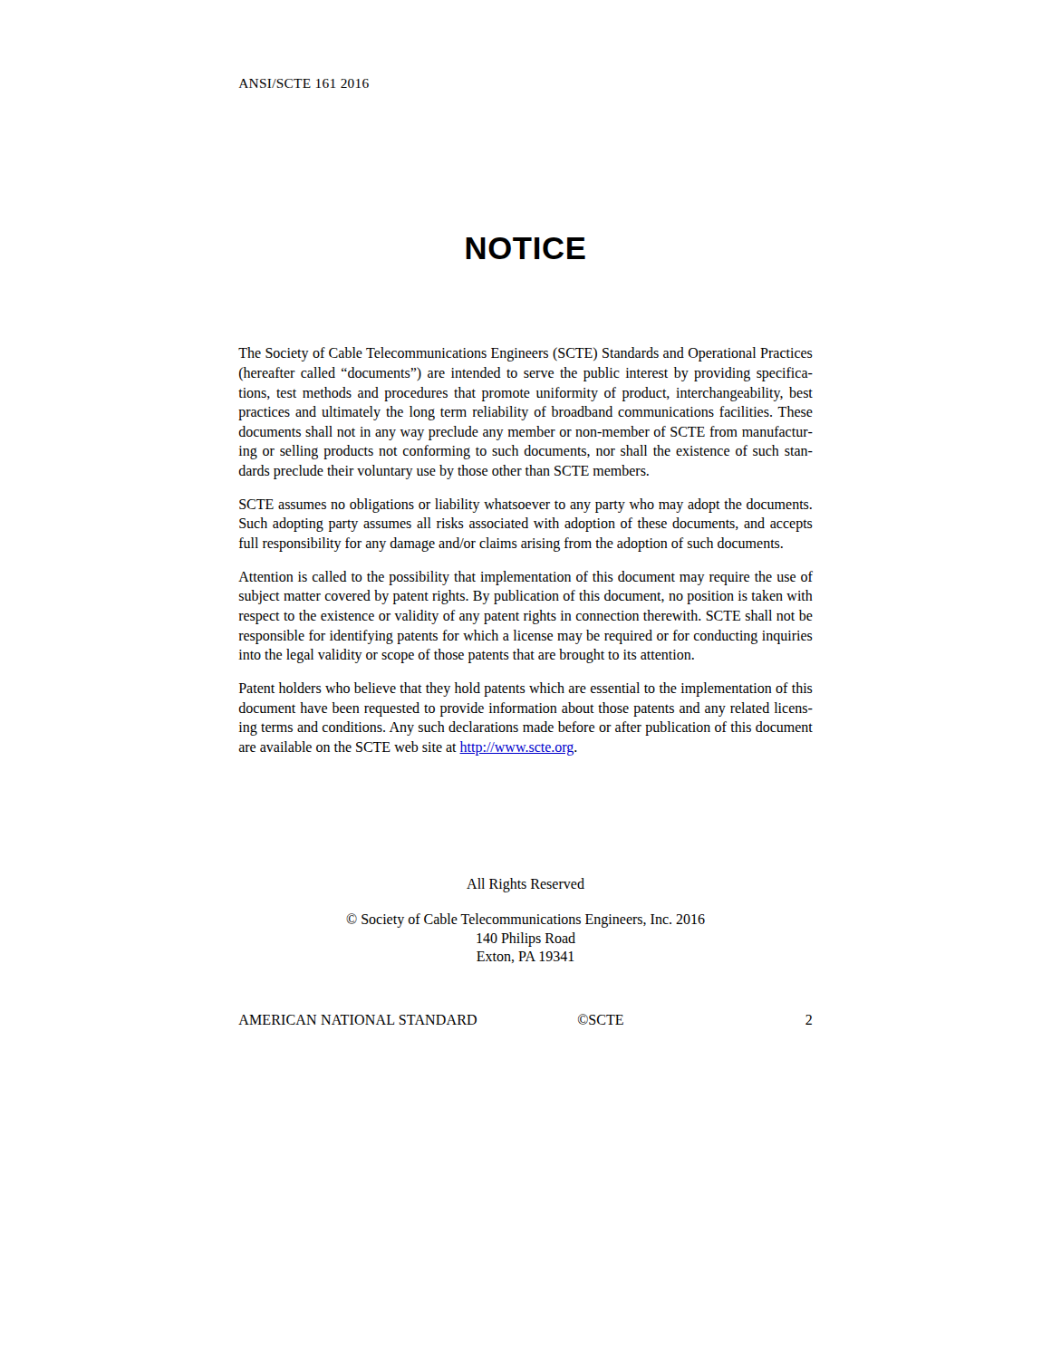ANSI/SCTE 161 2016
NOTICE
The Society of Cable Telecommunications Engineers (SCTE) Standards and Operational Practices (hereafter called “documents”) are intended to serve the public interest by providing specifications, test methods and procedures that promote uniformity of product, interchangeability, best practices and ultimately the long term reliability of broadband communications facilities. These documents shall not in any way preclude any member or non-member of SCTE from manufacturing or selling products not conforming to such documents, nor shall the existence of such standards preclude their voluntary use by those other than SCTE members.
SCTE assumes no obligations or liability whatsoever to any party who may adopt the documents. Such adopting party assumes all risks associated with adoption of these documents, and accepts full responsibility for any damage and/or claims arising from the adoption of such documents.
Attention is called to the possibility that implementation of this document may require the use of subject matter covered by patent rights. By publication of this document, no position is taken with respect to the existence or validity of any patent rights in connection therewith. SCTE shall not be responsible for identifying patents for which a license may be required or for conducting inquiries into the legal validity or scope of those patents that are brought to its attention.
Patent holders who believe that they hold patents which are essential to the implementation of this document have been requested to provide information about those patents and any related licensing terms and conditions. Any such declarations made before or after publication of this document are available on the SCTE web site at http://www.scte.org.
All Rights Reserved
© Society of Cable Telecommunications Engineers, Inc. 2016
140 Philips Road
Exton, PA 19341
AMERICAN NATIONAL STANDARD ©SCTE 2